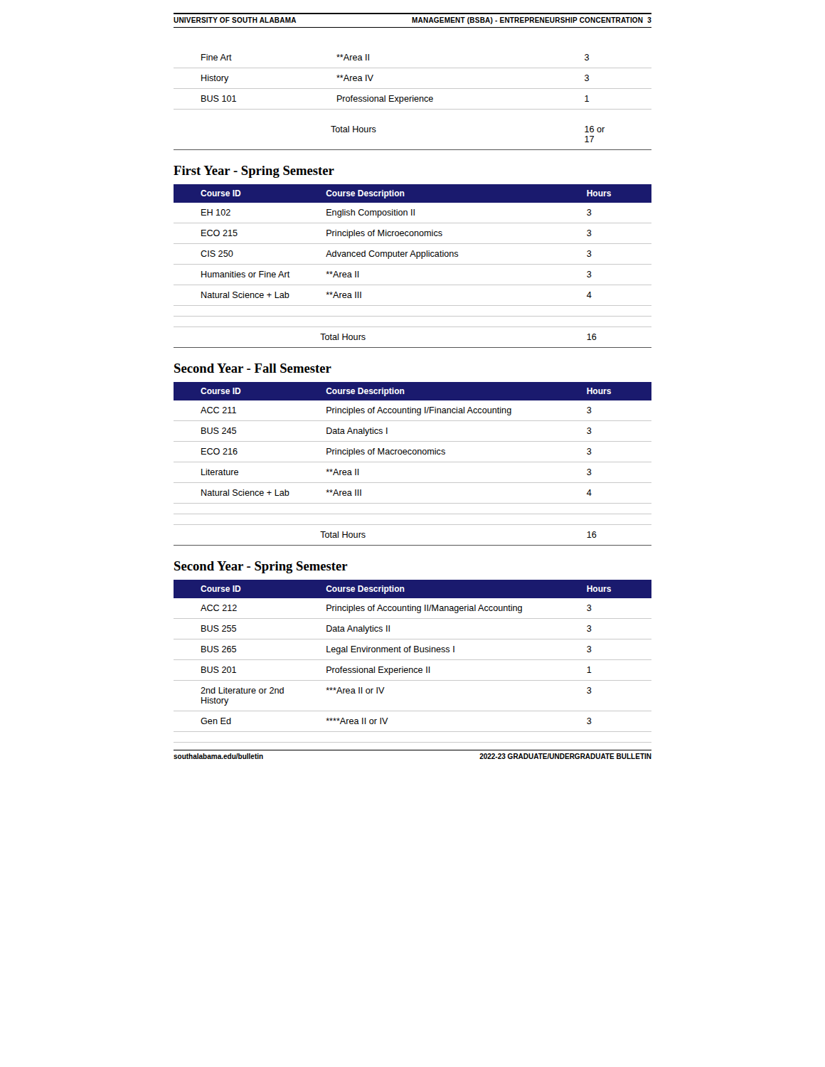UNIVERSITY OF SOUTH ALABAMA
MANAGEMENT (BSBA) - ENTREPRENEURSHIP CONCENTRATION 3
| Fine Art | **Area II | 3 |
| History | **Area IV | 3 |
| BUS 101 | Professional Experience | 1 |
| | Total Hours | 16 or 17 |
First Year - Spring Semester
| Course ID | Course Description | Hours |
| --- | --- | --- |
| EH 102 | English Composition II | 3 |
| ECO 215 | Principles of Microeconomics | 3 |
| CIS 250 | Advanced Computer Applications | 3 |
| Humanities or Fine Art | **Area II | 3 |
| Natural Science + Lab | **Area III | 4 |
| | Total Hours | 16 |
Second Year - Fall Semester
| Course ID | Course Description | Hours |
| --- | --- | --- |
| ACC 211 | Principles of Accounting I/Financial Accounting | 3 |
| BUS 245 | Data Analytics I | 3 |
| ECO 216 | Principles of Macroeconomics | 3 |
| Literature | **Area II | 3 |
| Natural Science + Lab | **Area III | 4 |
| | Total Hours | 16 |
Second Year - Spring Semester
| Course ID | Course Description | Hours |
| --- | --- | --- |
| ACC 212 | Principles of Accounting II/Managerial Accounting | 3 |
| BUS 255 | Data Analytics II | 3 |
| BUS 265 | Legal Environment of Business I | 3 |
| BUS 201 | Professional Experience II | 1 |
| 2nd Literature or 2nd History | ***Area II or IV | 3 |
| Gen Ed | ****Area II or IV | 3 |
southalabama.edu/bulletin
2022-23 GRADUATE/UNDERGRADUATE BULLETIN